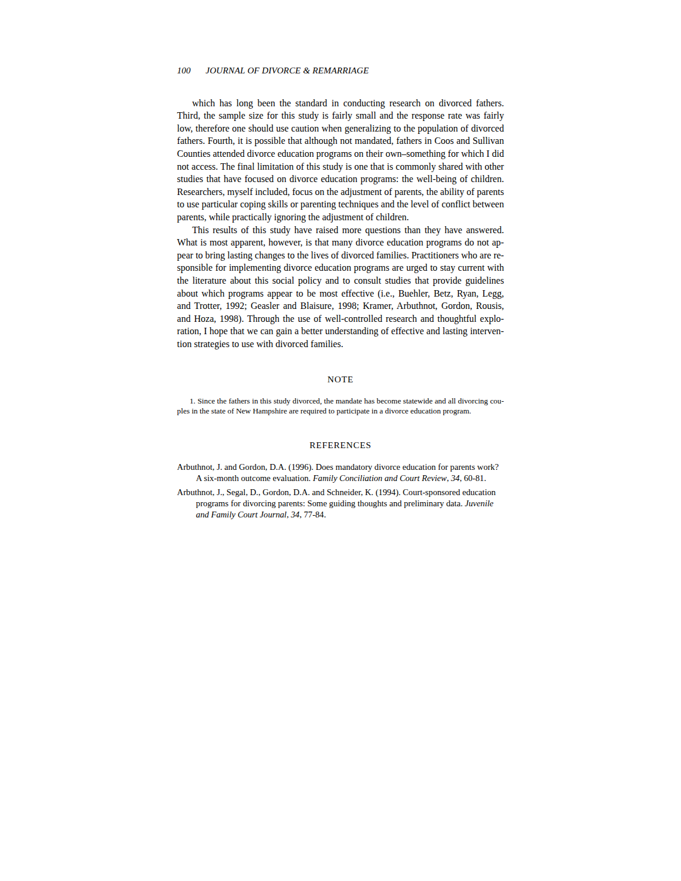100 JOURNAL OF DIVORCE & REMARRIAGE
which has long been the standard in conducting research on divorced fathers. Third, the sample size for this study is fairly small and the response rate was fairly low, therefore one should use caution when generalizing to the population of divorced fathers. Fourth, it is possible that although not mandated, fathers in Coos and Sullivan Counties attended divorce education programs on their own–something for which I did not access. The final limitation of this study is one that is commonly shared with other studies that have focused on divorce education programs: the well-being of children. Researchers, myself included, focus on the adjustment of parents, the ability of parents to use particular coping skills or parenting techniques and the level of conflict between parents, while practically ignoring the adjustment of children.
This results of this study have raised more questions than they have answered. What is most apparent, however, is that many divorce education programs do not appear to bring lasting changes to the lives of divorced families. Practitioners who are responsible for implementing divorce education programs are urged to stay current with the literature about this social policy and to consult studies that provide guidelines about which programs appear to be most effective (i.e., Buehler, Betz, Ryan, Legg, and Trotter, 1992; Geasler and Blaisure, 1998; Kramer, Arbuthnot, Gordon, Rousis, and Hoza, 1998). Through the use of well-controlled research and thoughtful exploration, I hope that we can gain a better understanding of effective and lasting intervention strategies to use with divorced families.
NOTE
1. Since the fathers in this study divorced, the mandate has become statewide and all divorcing couples in the state of New Hampshire are required to participate in a divorce education program.
REFERENCES
Arbuthnot, J. and Gordon, D.A. (1996). Does mandatory divorce education for parents work? A six-month outcome evaluation. Family Conciliation and Court Review, 34, 60-81.
Arbuthnot, J., Segal, D., Gordon, D.A. and Schneider, K. (1994). Court-sponsored education programs for divorcing parents: Some guiding thoughts and preliminary data. Juvenile and Family Court Journal, 34, 77-84.